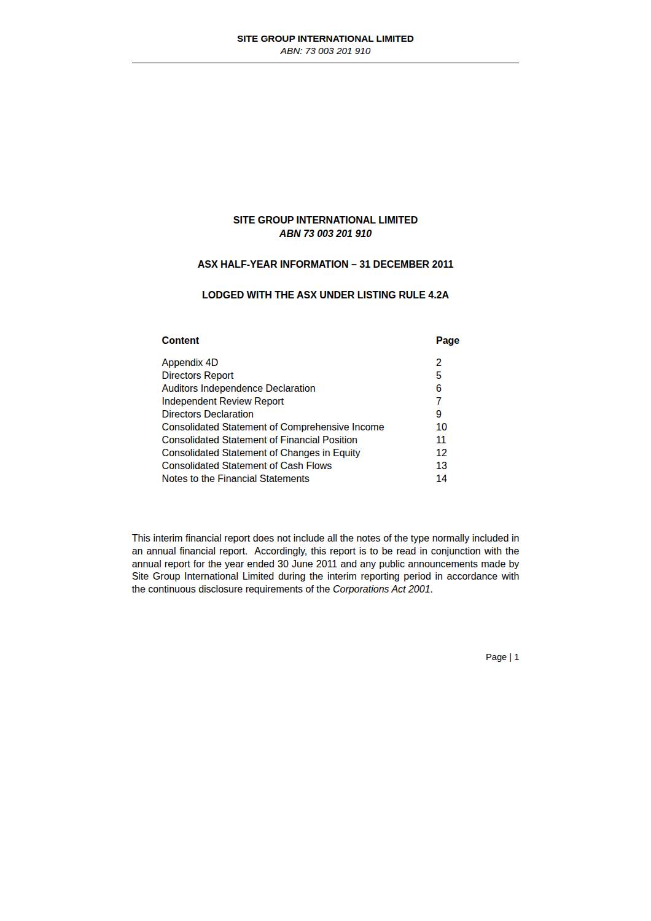SITE GROUP INTERNATIONAL LIMITED
ABN: 73 003 201 910
SITE GROUP INTERNATIONAL LIMITED
ABN 73 003 201 910
ASX HALF-YEAR INFORMATION – 31 DECEMBER 2011
LODGED WITH THE ASX UNDER LISTING RULE 4.2A
| Content | Page |
| --- | --- |
| Appendix 4D | 2 |
| Directors Report | 5 |
| Auditors Independence Declaration | 6 |
| Independent Review Report | 7 |
| Directors Declaration | 9 |
| Consolidated Statement of Comprehensive Income | 10 |
| Consolidated Statement of Financial Position | 11 |
| Consolidated Statement of Changes in Equity | 12 |
| Consolidated Statement of Cash Flows | 13 |
| Notes to the Financial Statements | 14 |
This interim financial report does not include all the notes of the type normally included in an annual financial report. Accordingly, this report is to be read in conjunction with the annual report for the year ended 30 June 2011 and any public announcements made by Site Group International Limited during the interim reporting period in accordance with the continuous disclosure requirements of the Corporations Act 2001.
Page | 1